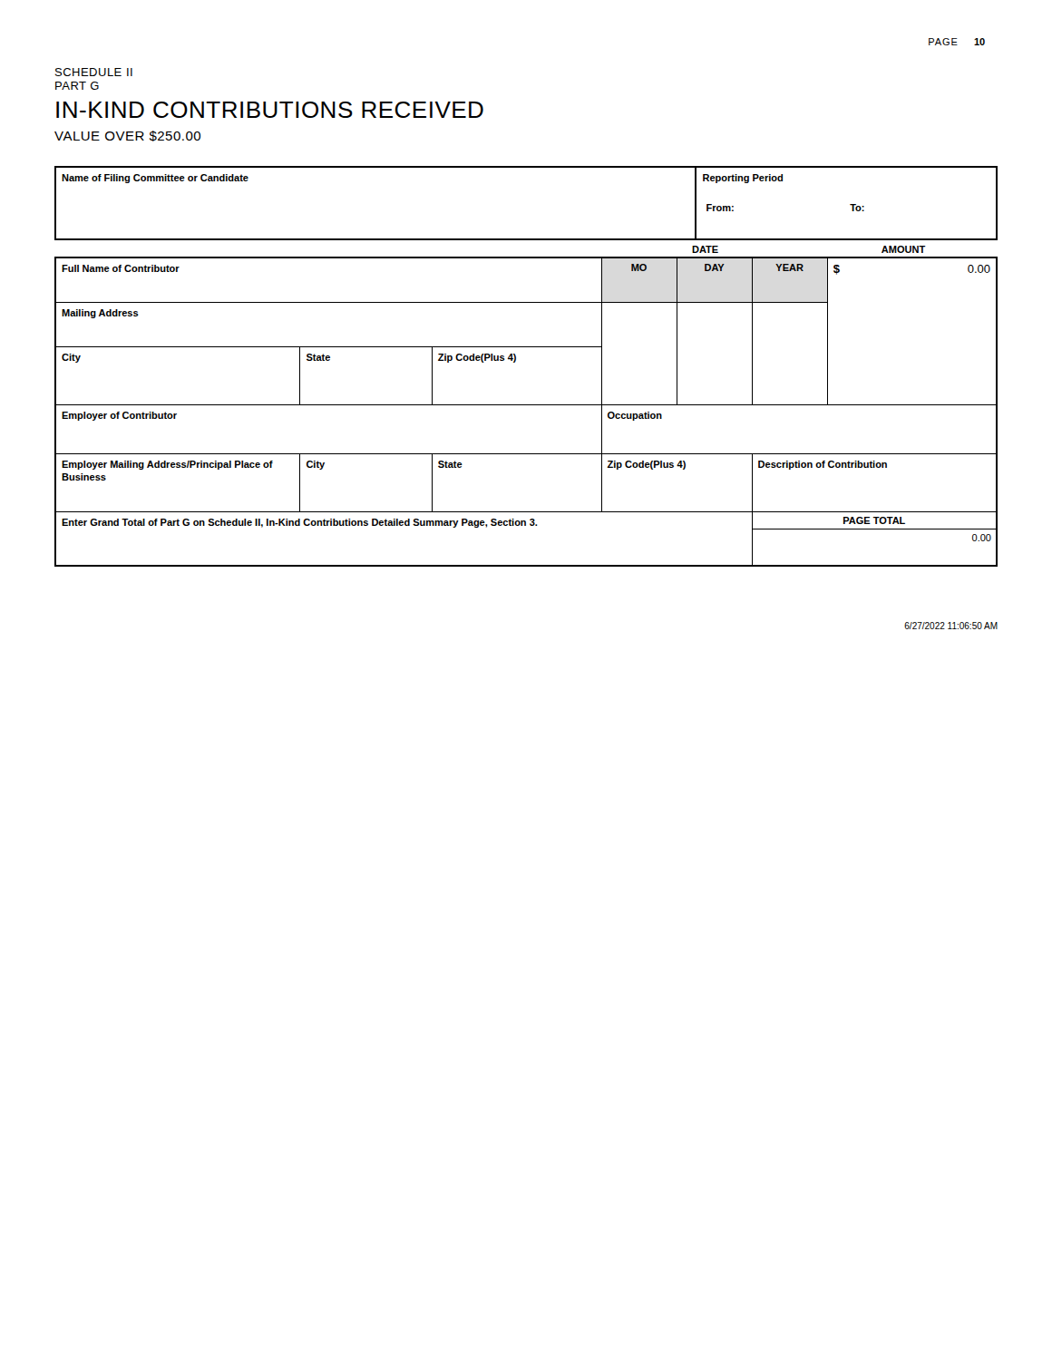PAGE 10
SCHEDULE II
PART G
IN-KIND CONTRIBUTIONS RECEIVED
VALUE OVER $250.00
| Name of Filing Committee or Candidate | Reporting Period / From: / To: / |
| | DATE | AMOUNT |
| Full Name of Contributor | MO | DAY | YEAR | $ 0.00 |
| Mailing Address | | | |
| City | State | Zip Code(Plus 4) |
| Employer of Contributor | Occupation |
| Employer Mailing Address/Principal Place of Business | City | State | Zip Code(Plus 4) | Description of Contribution |
| Enter Grand Total of Part G on Schedule II, In-Kind Contributions Detailed Summary Page, Section 3. | / PAGE TOTAL / / 0.00 / |
6/27/2022 11:06:50 AM